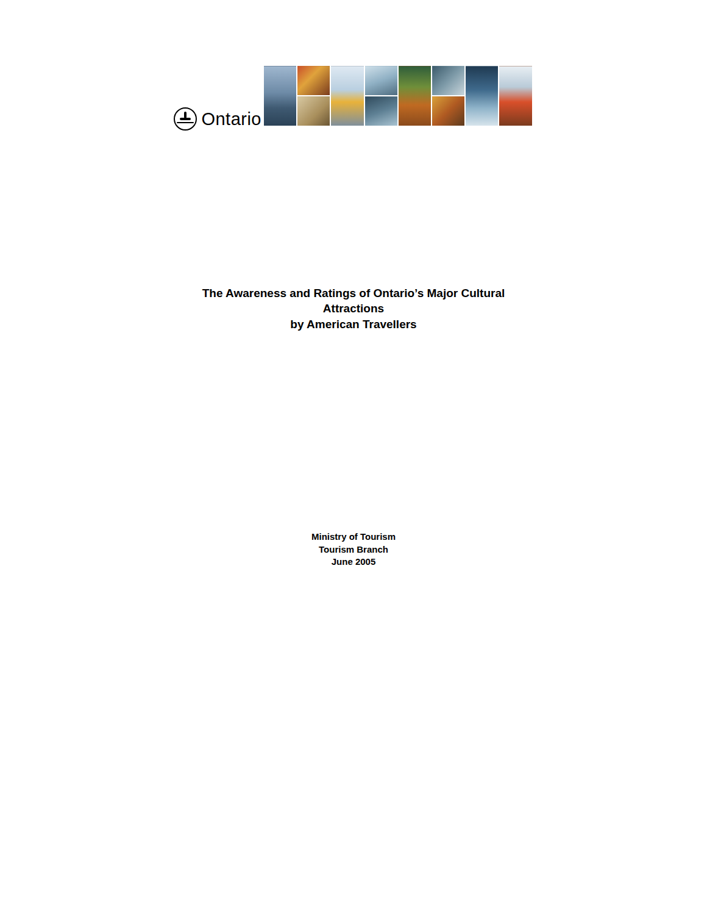Ontario
The Awareness and Ratings of Ontario’s Major Cultural
Attractions
by American Travellers
Ministry of Tourism
Tourism Branch
June 2005